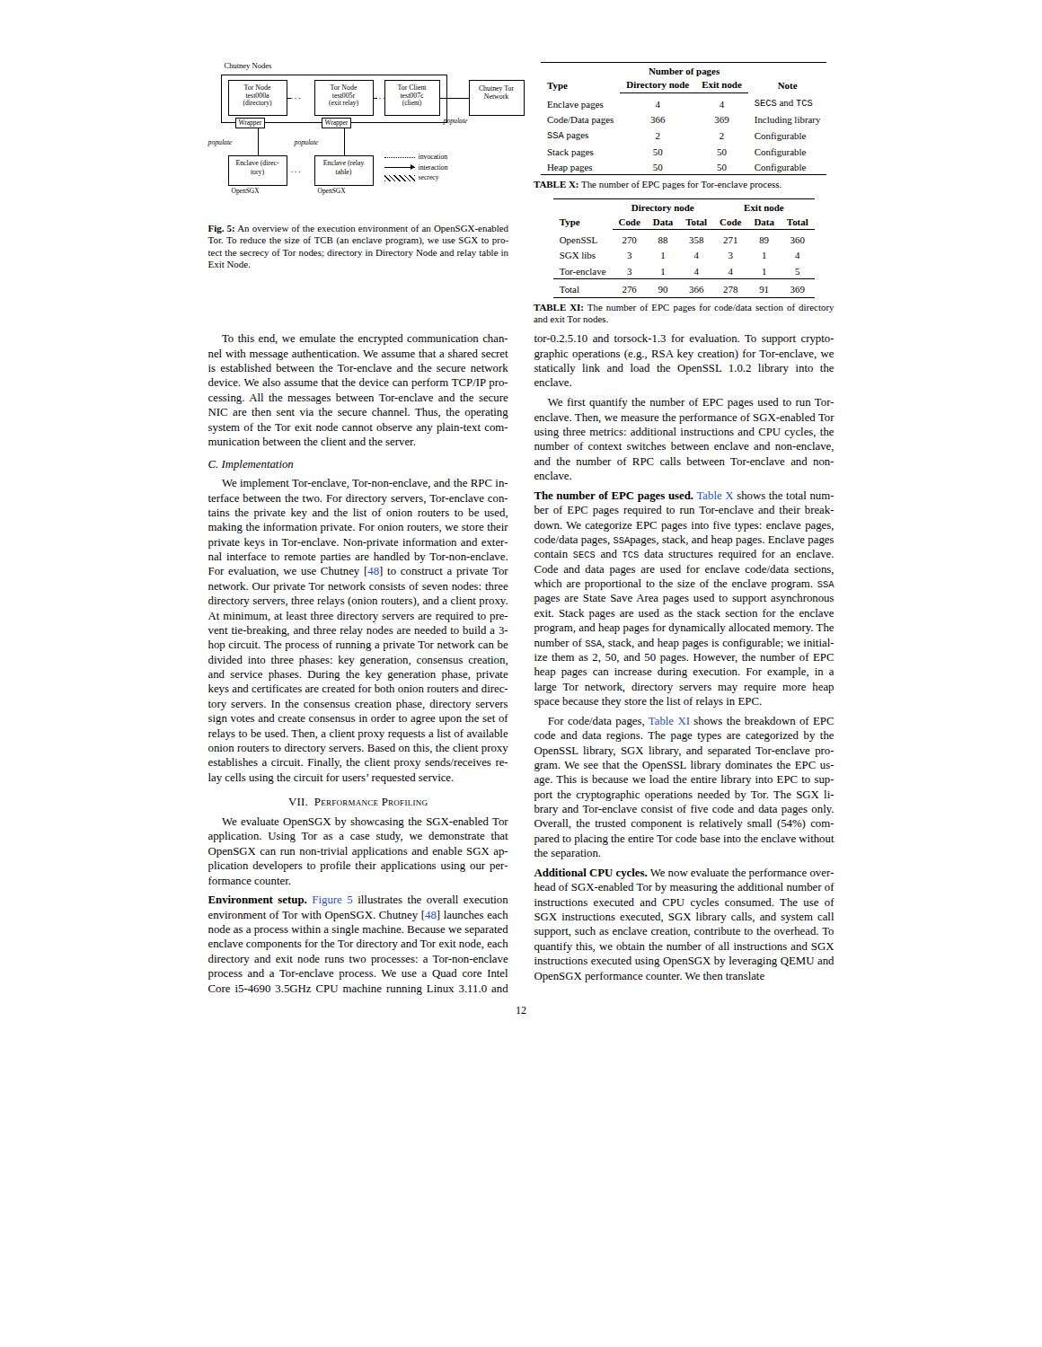Chutney Nodes
Tor Node test000a (directory)
Tor Node test005r (exit relay)
Tor Client test007c (client)
Chutney Tor Network
···
···
···
Wrapper
Wrapper
Enclave (directory)
Enclave (relay table)
OpenSGX
OpenSGX
populate
populate
populate
invocation
interaction
secrecy
Fig. 5: An overview of the execution environment of an OpenSGX-enabled Tor. To reduce the size of TCB (an enclave program), we use SGX to protect the secrecy of Tor nodes; directory in Directory Node and relay table in Exit Node.
| Type | Number of pages | Note |
| --- | --- | --- |
| Directory node | Exit node |
| Enclave pages | 4 | 4 | SECS and TCS |
| Code/Data pages | 366 | 369 | Including library |
| SSA pages | 2 | 2 | Configurable |
| Stack pages | 50 | 50 | Configurable |
| Heap pages | 50 | 50 | Configurable |
TABLE X: The number of EPC pages for Tor-enclave process.
| Type | Directory node | Exit node |
| --- | --- | --- |
| Code | Data | Total | Code | Data | Total |
| OpenSSL | 270 | 88 | 358 | 271 | 89 | 360 |
| SGX libs | 3 | 1 | 4 | 3 | 1 | 4 |
| Tor-enclave | 3 | 1 | 4 | 4 | 1 | 5 |
| Total | 276 | 90 | 366 | 278 | 91 | 369 |
TABLE XI: The number of EPC pages for code/data section of directory and exit Tor nodes.
To this end, we emulate the encrypted communication channel with message authentication. We assume that a shared secret is established between the Tor-enclave and the secure network device. We also assume that the device can perform TCP/IP processing. All the messages between Tor-enclave and the secure NIC are then sent via the secure channel. Thus, the operating system of the Tor exit node cannot observe any plain-text communication between the client and the server.
C. Implementation
We implement Tor-enclave, Tor-non-enclave, and the RPC interface between the two. For directory servers, Tor-enclave contains the private key and the list of onion routers to be used, making the information private. For onion routers, we store their private keys in Tor-enclave. Non-private information and external interface to remote parties are handled by Tor-non-enclave. For evaluation, we use Chutney [48] to construct a private Tor network. Our private Tor network consists of seven nodes: three directory servers, three relays (onion routers), and a client proxy. At minimum, at least three directory servers are required to prevent tie-breaking, and three relay nodes are needed to build a 3-hop circuit. The process of running a private Tor network can be divided into three phases: key generation, consensus creation, and service phases. During the key generation phase, private keys and certificates are created for both onion routers and directory servers. In the consensus creation phase, directory servers sign votes and create consensus in order to agree upon the set of relays to be used. Then, a client proxy requests a list of available onion routers to directory servers. Based on this, the client proxy establishes a circuit. Finally, the client proxy sends/receives relay cells using the circuit for users’ requested service.
VII. Performance Profiling
We evaluate OpenSGX by showcasing the SGX-enabled Tor application. Using Tor as a case study, we demonstrate that OpenSGX can run non-trivial applications and enable SGX application developers to profile their applications using our performance counter.
Environment setup. Figure 5 illustrates the overall execution environment of Tor with OpenSGX. Chutney [48] launches each node as a process within a single machine. Because we separated enclave components for the Tor directory and Tor exit node, each directory and exit node runs two processes: a Tor-non-enclave process and a Tor-enclave process. We use a Quad core Intel Core i5-4690 3.5GHz CPU machine running Linux 3.11.0 and tor-0.2.5.10 and torsock-1.3 for evaluation. To support cryptographic operations (e.g., RSA key creation) for Tor-enclave, we statically link and load the OpenSSL 1.0.2 library into the enclave.
We first quantify the number of EPC pages used to run Tor-enclave. Then, we measure the performance of SGX-enabled Tor using three metrics: additional instructions and CPU cycles, the number of context switches between enclave and non-enclave, and the number of RPC calls between Tor-enclave and non-enclave.
The number of EPC pages used. Table X shows the total number of EPC pages required to run Tor-enclave and their breakdown. We categorize EPC pages into five types: enclave pages, code/data pages, SSApages, stack, and heap pages. Enclave pages contain SECS and TCS data structures required for an enclave. Code and data pages are used for enclave code/data sections, which are proportional to the size of the enclave program. SSA pages are State Save Area pages used to support asynchronous exit. Stack pages are used as the stack section for the enclave program, and heap pages for dynamically allocated memory. The number of SSA, stack, and heap pages is configurable; we initialize them as 2, 50, and 50 pages. However, the number of EPC heap pages can increase during execution. For example, in a large Tor network, directory servers may require more heap space because they store the list of relays in EPC.
For code/data pages, Table XI shows the breakdown of EPC code and data regions. The page types are categorized by the OpenSSL library, SGX library, and separated Tor-enclave program. We see that the OpenSSL library dominates the EPC usage. This is because we load the entire library into EPC to support the cryptographic operations needed by Tor. The SGX library and Tor-enclave consist of five code and data pages only. Overall, the trusted component is relatively small (54%) compared to placing the entire Tor code base into the enclave without the separation.
Additional CPU cycles. We now evaluate the performance overhead of SGX-enabled Tor by measuring the additional number of instructions executed and CPU cycles consumed. The use of SGX instructions executed, SGX library calls, and system call support, such as enclave creation, contribute to the overhead. To quantify this, we obtain the number of all instructions and SGX instructions executed using OpenSGX by leveraging QEMU and OpenSGX performance counter. We then translate
12